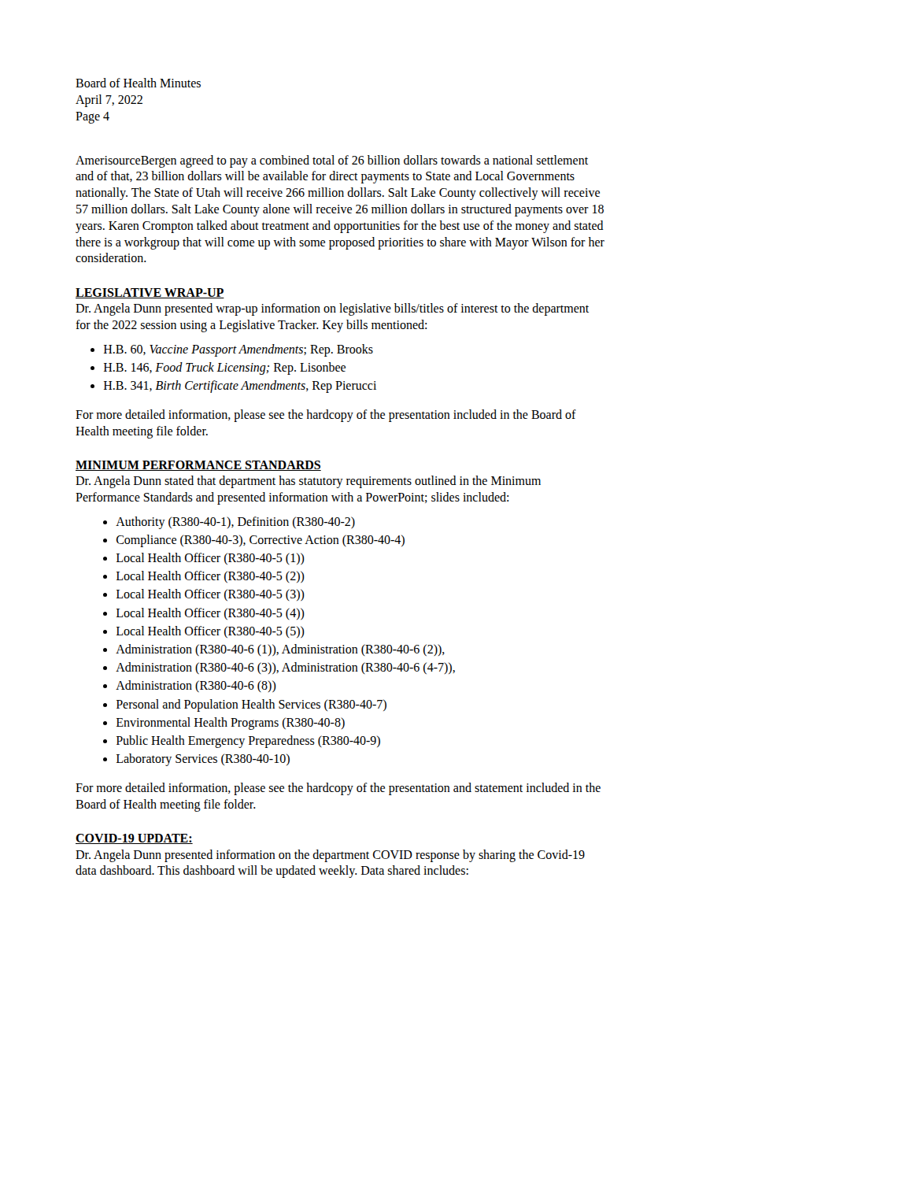Board of Health Minutes
April 7, 2022
Page 4
AmerisourceBergen agreed to pay a combined total of 26 billion dollars towards a national settlement and of that, 23 billion dollars will be available for direct payments to State and Local Governments nationally. The State of Utah will receive 266 million dollars. Salt Lake County collectively will receive 57 million dollars. Salt Lake County alone will receive 26 million dollars in structured payments over 18 years. Karen Crompton talked about treatment and opportunities for the best use of the money and stated there is a workgroup that will come up with some proposed priorities to share with Mayor Wilson for her consideration.
Legislative Wrap-Up
Dr. Angela Dunn presented wrap-up information on legislative bills/titles of interest to the department for the 2022 session using a Legislative Tracker. Key bills mentioned:
H.B. 60, Vaccine Passport Amendments; Rep. Brooks
H.B. 146, Food Truck Licensing; Rep. Lisonbee
H.B. 341, Birth Certificate Amendments, Rep Pierucci
For more detailed information, please see the hardcopy of the presentation included in the Board of Health meeting file folder.
Minimum Performance Standards
Dr. Angela Dunn stated that department has statutory requirements outlined in the Minimum Performance Standards and presented information with a PowerPoint; slides included:
Authority (R380-40-1), Definition (R380-40-2)
Compliance (R380-40-3), Corrective Action (R380-40-4)
Local Health Officer (R380-40-5 (1))
Local Health Officer (R380-40-5 (2))
Local Health Officer (R380-40-5 (3))
Local Health Officer (R380-40-5 (4))
Local Health Officer (R380-40-5 (5))
Administration (R380-40-6 (1)), Administration (R380-40-6 (2)),
Administration (R380-40-6 (3)), Administration (R380-40-6 (4-7)),
Administration (R380-40-6 (8))
Personal and Population Health Services (R380-40-7)
Environmental Health Programs (R380-40-8)
Public Health Emergency Preparedness (R380-40-9)
Laboratory Services (R380-40-10)
For more detailed information, please see the hardcopy of the presentation and statement included in the Board of Health meeting file folder.
COVID-19 Update:
Dr. Angela Dunn presented information on the department COVID response by sharing the Covid-19 data dashboard. This dashboard will be updated weekly. Data shared includes: